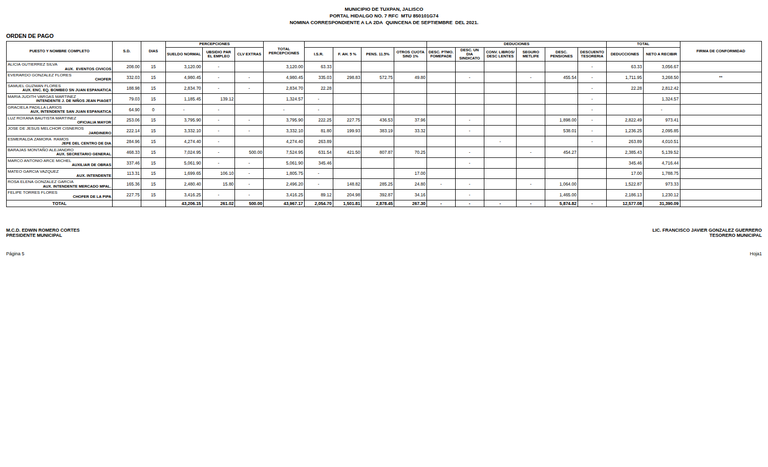MUNICIPIO DE TUXPAN, JALISCO
PORTAL HIDALGO NO. 7 RFC MTU 850101G74
NOMINA CORRESPONDIENTE A LA 2DA QUINCENA DE SEPTIEMBRE DEL 2021.
ORDEN DE PAGO
| PUESTO Y NOMBRE COMPLETO | S.D. | DIAS | PERCEPCIONES | TOTAL PERCEPCIONES | | DEDUCIONES | TOTAL | FIRMA DE CONFORMIDAD |
| --- | --- | --- | --- | --- | --- | --- | --- | --- |
| SUELDO NORMAL | UBSIDIO PAR EL EMPLEO | CLV EXTRAS | DESC. PTMO. FOMEPADE | DESC. UN DIA SINDICATO | CONV. LIBROS/ DESC LENTES | SEGURO METLIFE | DESC. PENSIONES | DESCUENTO TESORERIA | DEDUCCIONES | NETO A RECIBIR |
| I.S.R. | F. AH. 5 % | PENS. 11.5% | OTROS CUOTA SIND 1% |
| ALICIA GUTIERREZ SILVA AUX. EVENTOS CIVICOS | 208.00 | 15 | 3,120.00 | - | | 3,120.00 | 63.33 | | | | | | | | | - | 63.33 | 3,056.67 | |
| EVERARDO GONZALEZ FLORES CHOFER | 332.03 | 15 | 4,980.45 | - | - | 4,980.45 | 335.03 | 298.83 | 572.75 | 49.80 | | - | | - | 455.54 | - | 1,711.95 | 3,268.50 | ** |
| SAMUEL GUZMAN FLORES AUX. ENC. EQ. BOMBEO SN JUAN ESPANATICA | 188.98 | 15 | 2,834.70 | - | - | 2,834.70 | 22.28 | | | | | | | | | - | 22.28 | 2,812.42 | |
| MARIA JUDITH VARGAS MARTINEZ INTENDENTE J. DE NIÑOS JEAN PIAGET | 79.03 | 15 | 1,185.45 | 139.12 | | 1,324.57 | - | | | | | | | | | - | | 1,324.57 | |
| GRACIELA PADILLA LARIOS AUX, INTENDENTE SAN JUAN ESPANATICA | 64.90 | 0 | - | - | | - | - | | | | | | | | | - | | - | |
| LUZ ROXANA BAUTISTA MARTINEZ OFICIALIA MAYOR | 253.06 | 15 | 3,795.90 | - | - | 3,795.90 | 222.25 | 227.75 | 436.53 | 37.96 | | - | | | 1,898.00 | - | 2,822.49 | 973.41 | |
| JOSE DE JESUS MELCHOR CISNEROS JARDINERO | 222.14 | 15 | 3,332.10 | - | - | 3,332.10 | 81.80 | 199.93 | 383.19 | 33.32 | | - | | | 538.01 | - | 1,236.25 | 2,095.85 | |
| ESMERALDA ZAMORA RAMOS JEFE DEL CENTRO DE DIA | 284.96 | 15 | 4,274.40 | - | | 4,274.40 | 263.89 | | | | | | - | | | - | 263.89 | 4,010.51 | |
| BARAJAS MONTAÑO ALEJANDRO AUX. SECRETARIO GENERAL | 468.33 | 15 | 7,024.95 | - | 500.00 | 7,524.95 | 631.54 | 421.50 | 807.87 | 70.25 | | - | | - | 454.27 | | 2,385.43 | 5,139.52 | |
| MARCO ANTONIO ARCE MICHEL AUXILIAR DE OBRAS | 337.46 | 15 | 5,061.90 | - | - | 5,061.90 | 345.46 | | | | | - | | | | | 345.46 | 4,716.44 | |
| MATEO GARCIA VAZQUEZ AUX. INTENDENTE | 113.31 | 15 | 1,699.65 | 106.10 | - | 1,805.75 | - | | | 17.00 | | | | | | | 17.00 | 1,788.75 | |
| ROSA ELENA GONZALEZ GARCIA AUX. INTENDENTE MERCADO MPAL. | 165.36 | 15 | 2,480.40 | 15.80 | - | 2,496.20 | - | 148.82 | 285.25 | 24.80 | - | - | | - | 1,064.00 | | 1,522.87 | 973.33 | |
| FELIPE TORRES FLORES CHOFER DE LA PIPA | 227.75 | 15 | 3,416.25 | - | - | 3,416.25 | 89.12 | 204.98 | 392.87 | 34.16 | | - | | | 1,465.00 | | 2,186.13 | 1,230.12 | |
| TOTAL | | | 43,206.15 | 261.02 | 500.00 | 43,967.17 | 2,054.70 | 1,501.81 | 2,878.45 | 267.30 | - | - | - | - | 5,874.82 | - | 12,577.08 | 31,390.09 | |
| M.C.D. EDWIN ROMERO CORTES PRESIDENTE MUNICIPAL | LIC. FRANCISCO JAVIER GONZALEZ GUERRERO TESORERO MUNICIPAL |
Página 5 Hoja1